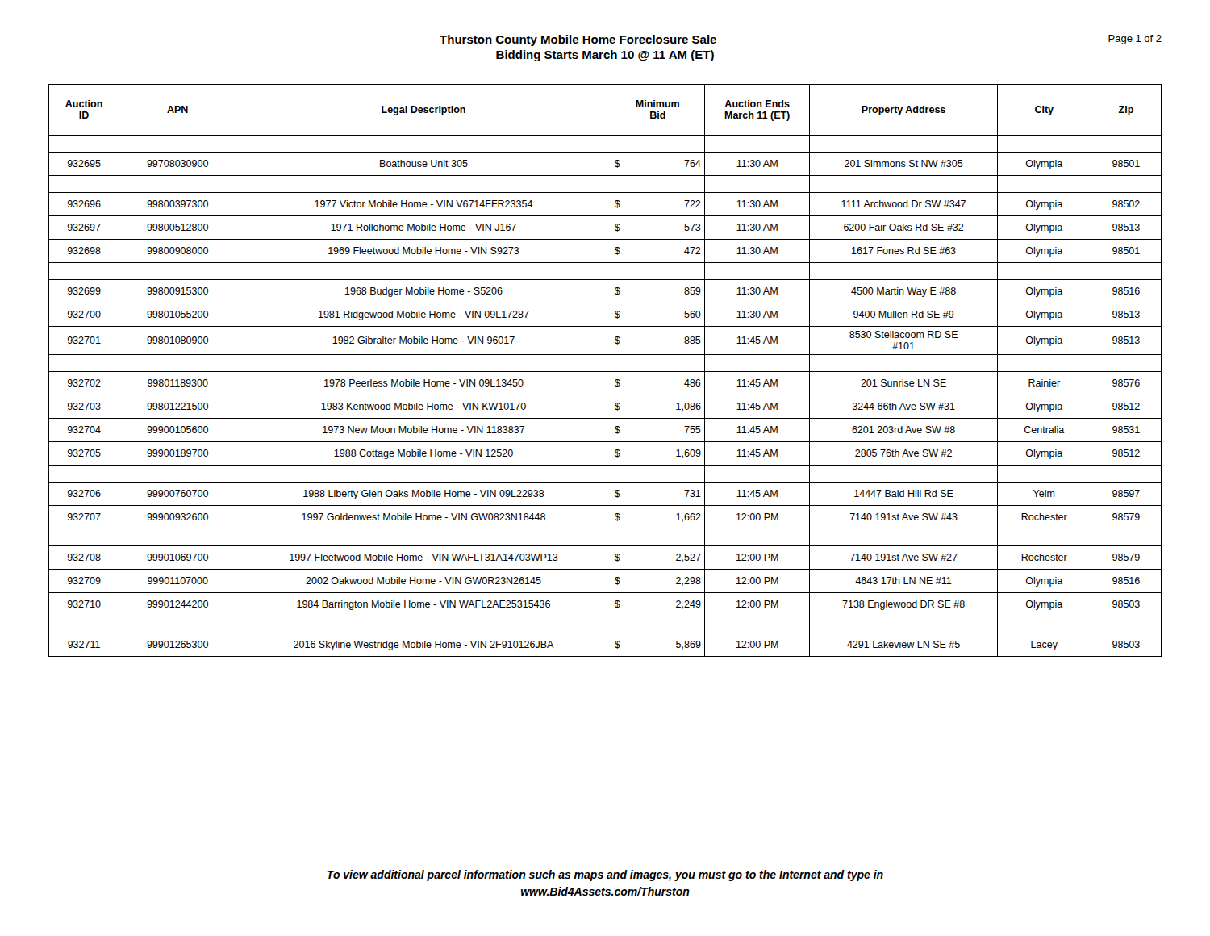Page 1 of 2
Thurston County Mobile Home Foreclosure Sale
Bidding Starts March 10 @ 11 AM (ET)
| Auction ID | APN | Legal Description | Minimum Bid | Auction Ends March 11 (ET) | Property Address | City | Zip |
| --- | --- | --- | --- | --- | --- | --- | --- |
| 932695 | 99708030900 | Boathouse Unit 305 | $ 764 | 11:30 AM | 201 Simmons St NW #305 | Olympia | 98501 |
| 932696 | 99800397300 | 1977 Victor Mobile Home - VIN V6714FFR23354 | $ 722 | 11:30 AM | 1111 Archwood Dr SW #347 | Olympia | 98502 |
| 932697 | 99800512800 | 1971 Rollohome Mobile Home - VIN J167 | $ 573 | 11:30 AM | 6200 Fair Oaks Rd SE #32 | Olympia | 98513 |
| 932698 | 99800908000 | 1969 Fleetwood Mobile Home - VIN S9273 | $ 472 | 11:30 AM | 1617 Fones Rd SE #63 | Olympia | 98501 |
| 932699 | 99800915300 | 1968 Budger Mobile Home - S5206 | $ 859 | 11:30 AM | 4500 Martin Way E #88 | Olympia | 98516 |
| 932700 | 99801055200 | 1981 Ridgewood Mobile Home - VIN 09L17287 | $ 560 | 11:30 AM | 9400 Mullen Rd SE #9 | Olympia | 98513 |
| 932701 | 99801080900 | 1982 Gibralter Mobile Home - VIN 96017 | $ 885 | 11:45 AM | 8530 Steilacoom RD SE #101 | Olympia | 98513 |
| 932702 | 99801189300 | 1978 Peerless Mobile Home - VIN 09L13450 | $ 486 | 11:45 AM | 201 Sunrise LN SE | Rainier | 98576 |
| 932703 | 99801221500 | 1983 Kentwood Mobile Home - VIN KW10170 | $ 1,086 | 11:45 AM | 3244 66th Ave SW #31 | Olympia | 98512 |
| 932704 | 99900105600 | 1973 New Moon Mobile Home - VIN 1183837 | $ 755 | 11:45 AM | 6201 203rd Ave SW #8 | Centralia | 98531 |
| 932705 | 99900189700 | 1988 Cottage Mobile Home - VIN 12520 | $ 1,609 | 11:45 AM | 2805 76th Ave SW #2 | Olympia | 98512 |
| 932706 | 99900760700 | 1988 Liberty Glen Oaks Mobile Home - VIN 09L22938 | $ 731 | 11:45 AM | 14447 Bald Hill Rd SE | Yelm | 98597 |
| 932707 | 99900932600 | 1997 Goldenwest Mobile Home - VIN GW0823N18448 | $ 1,662 | 12:00 PM | 7140 191st Ave SW #43 | Rochester | 98579 |
| 932708 | 99901069700 | 1997 Fleetwood Mobile Home - VIN WAFLT31A14703WP13 | $ 2,527 | 12:00 PM | 7140 191st Ave SW #27 | Rochester | 98579 |
| 932709 | 99901107000 | 2002 Oakwood Mobile Home - VIN GW0R23N26145 | $ 2,298 | 12:00 PM | 4643 17th LN NE #11 | Olympia | 98516 |
| 932710 | 99901244200 | 1984 Barrington Mobile Home - VIN WAFL2AE25315436 | $ 2,249 | 12:00 PM | 7138 Englewood DR SE #8 | Olympia | 98503 |
| 932711 | 99901265300 | 2016 Skyline Westridge Mobile Home - VIN 2F910126JBA | $ 5,869 | 12:00 PM | 4291 Lakeview LN SE #5 | Lacey | 98503 |
To view additional parcel information such as maps and images, you must go to the Internet and type in
www.Bid4Assets.com/Thurston